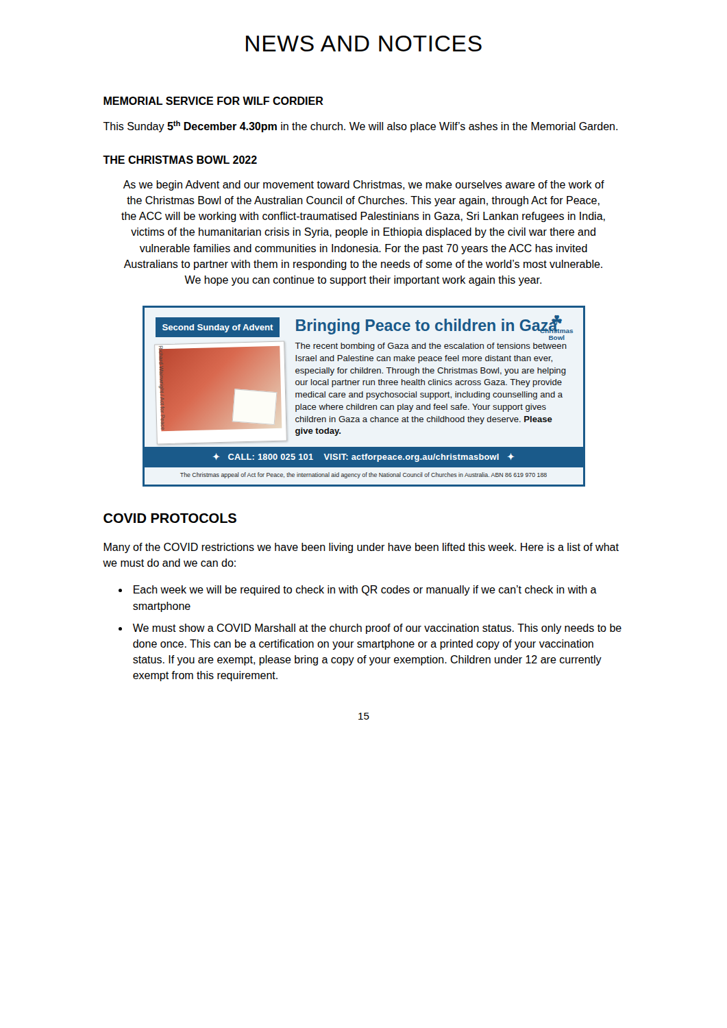NEWS AND NOTICES
Memorial Service for Wilf Cordier
This Sunday 5th December 4.30pm in the church. We will also place Wilf’s ashes in the Memorial Garden.
The Christmas Bowl 2022
As we begin Advent and our movement toward Christmas, we make ourselves aware of the work of the Christmas Bowl of the Australian Council of Churches. This year again, through Act for Peace, the ACC will be working with conflict-traumatised Palestinians in Gaza, Sri Lankan refugees in India, victims of the humanitarian crisis in Syria, people in Ethiopia displaced by the civil war there and vulnerable families and communities in Indonesia. For the past 70 years the ACC has invited Australians to partner with them in responding to the needs of some of the world’s most vulnerable. We hope you can continue to support their important work again this year.
☘Christmas
Bowl
Second Sunday of Advent
Richard Wainwright / Act for Peace
Bringing Peace to children in Gaza
The recent bombing of Gaza and the escalation of tensions between Israel and Palestine can make peace feel more distant than ever, especially for children. Through the Christmas Bowl, you are helping our local partner run three health clinics across Gaza. They provide medical care and psychosocial support, including counselling and a place where children can play and feel safe. Your support gives children in Gaza a chance at the childhood they deserve. Please give today.
✦ CALL: 1800 025 101 VISIT: actforpeace.org.au/christmasbowl ✦
The Christmas appeal of Act for Peace, the international aid agency of the National Council of Churches in Australia. ABN 86 619 970 188
COVID Protocols
Many of the COVID restrictions we have been living under have been lifted this week. Here is a list of what we must do and we can do:
Each week we will be required to check in with QR codes or manually if we can’t check in with a smartphone
We must show a COVID Marshall at the church proof of our vaccination status. This only needs to be done once. This can be a certification on your smartphone or a printed copy of your vaccination status. If you are exempt, please bring a copy of your exemption. Children under 12 are currently exempt from this requirement.
15